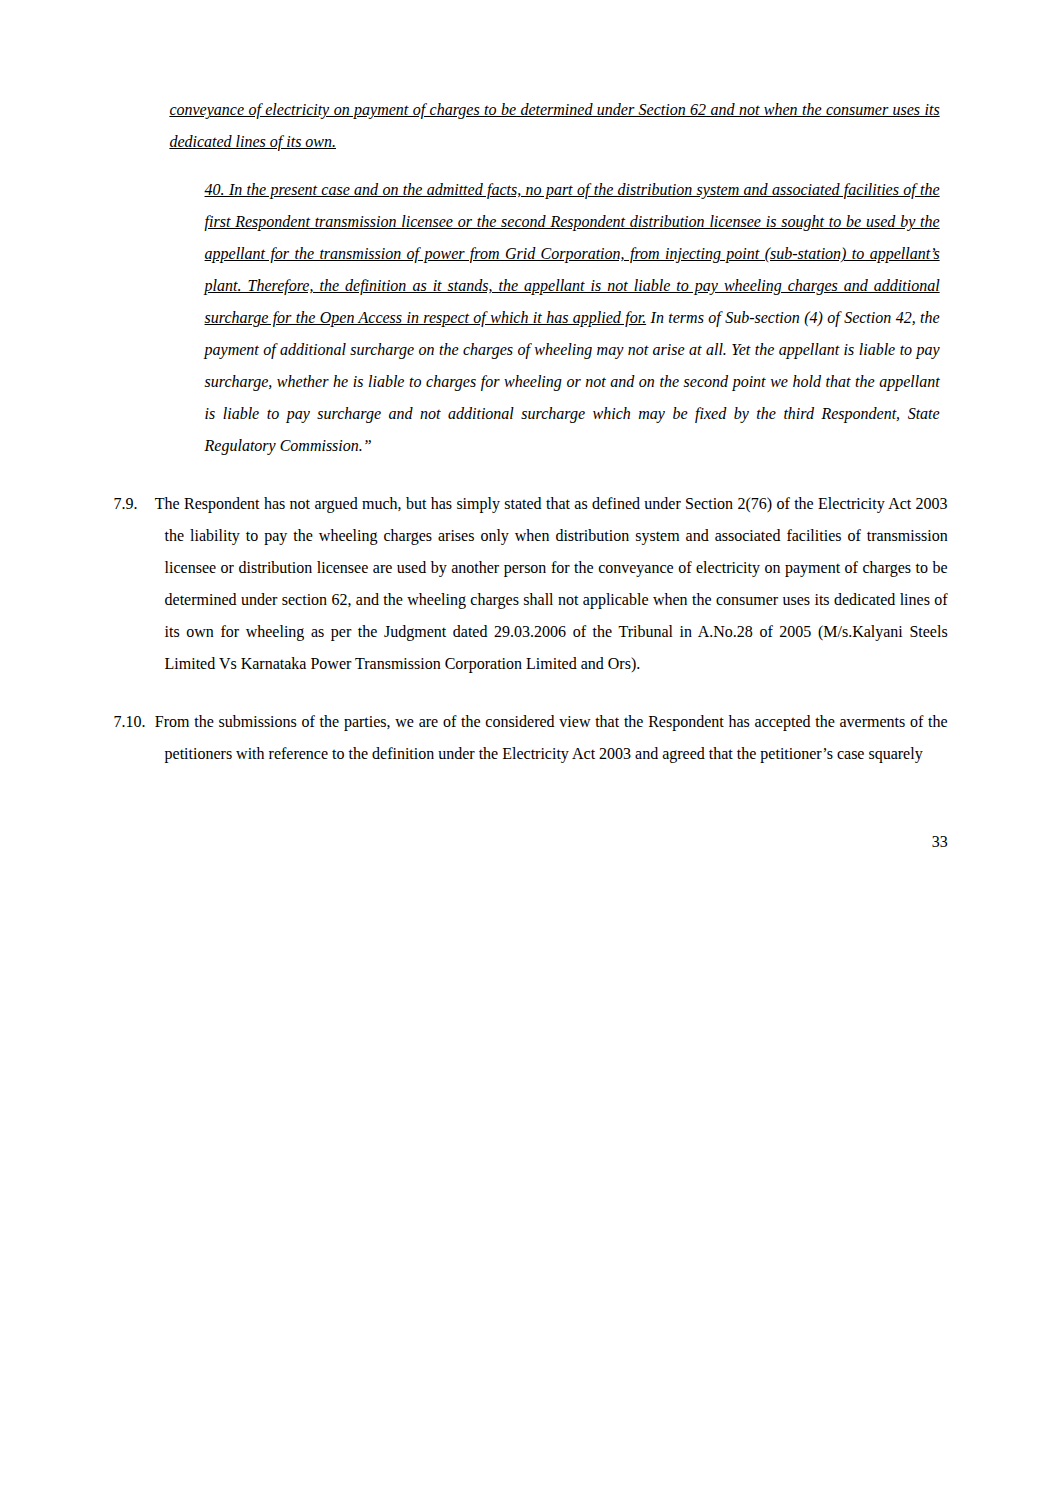conveyance of electricity on payment of charges to be determined under Section 62 and not when the consumer uses its dedicated lines of its own.
40. In the present case and on the admitted facts, no part of the distribution system and associated facilities of the first Respondent transmission licensee or the second Respondent distribution licensee is sought to be used by the appellant for the transmission of power from Grid Corporation, from injecting point (sub-station) to appellant’s plant. Therefore, the definition as it stands, the appellant is not liable to pay wheeling charges and additional surcharge for the Open Access in respect of which it has applied for. In terms of Sub-section (4) of Section 42, the payment of additional surcharge on the charges of wheeling may not arise at all. Yet the appellant is liable to pay surcharge, whether he is liable to charges for wheeling or not and on the second point we hold that the appellant is liable to pay surcharge and not additional surcharge which may be fixed by the third Respondent, State Regulatory Commission.”
7.9. The Respondent has not argued much, but has simply stated that as defined under Section 2(76) of the Electricity Act 2003 the liability to pay the wheeling charges arises only when distribution system and associated facilities of transmission licensee or distribution licensee are used by another person for the conveyance of electricity on payment of charges to be determined under section 62, and the wheeling charges shall not applicable when the consumer uses its dedicated lines of its own for wheeling as per the Judgment dated 29.03.2006 of the Tribunal in A.No.28 of 2005 (M/s.Kalyani Steels Limited Vs Karnataka Power Transmission Corporation Limited and Ors).
7.10. From the submissions of the parties, we are of the considered view that the Respondent has accepted the averments of the petitioners with reference to the definition under the Electricity Act 2003 and agreed that the petitioner’s case squarely
33